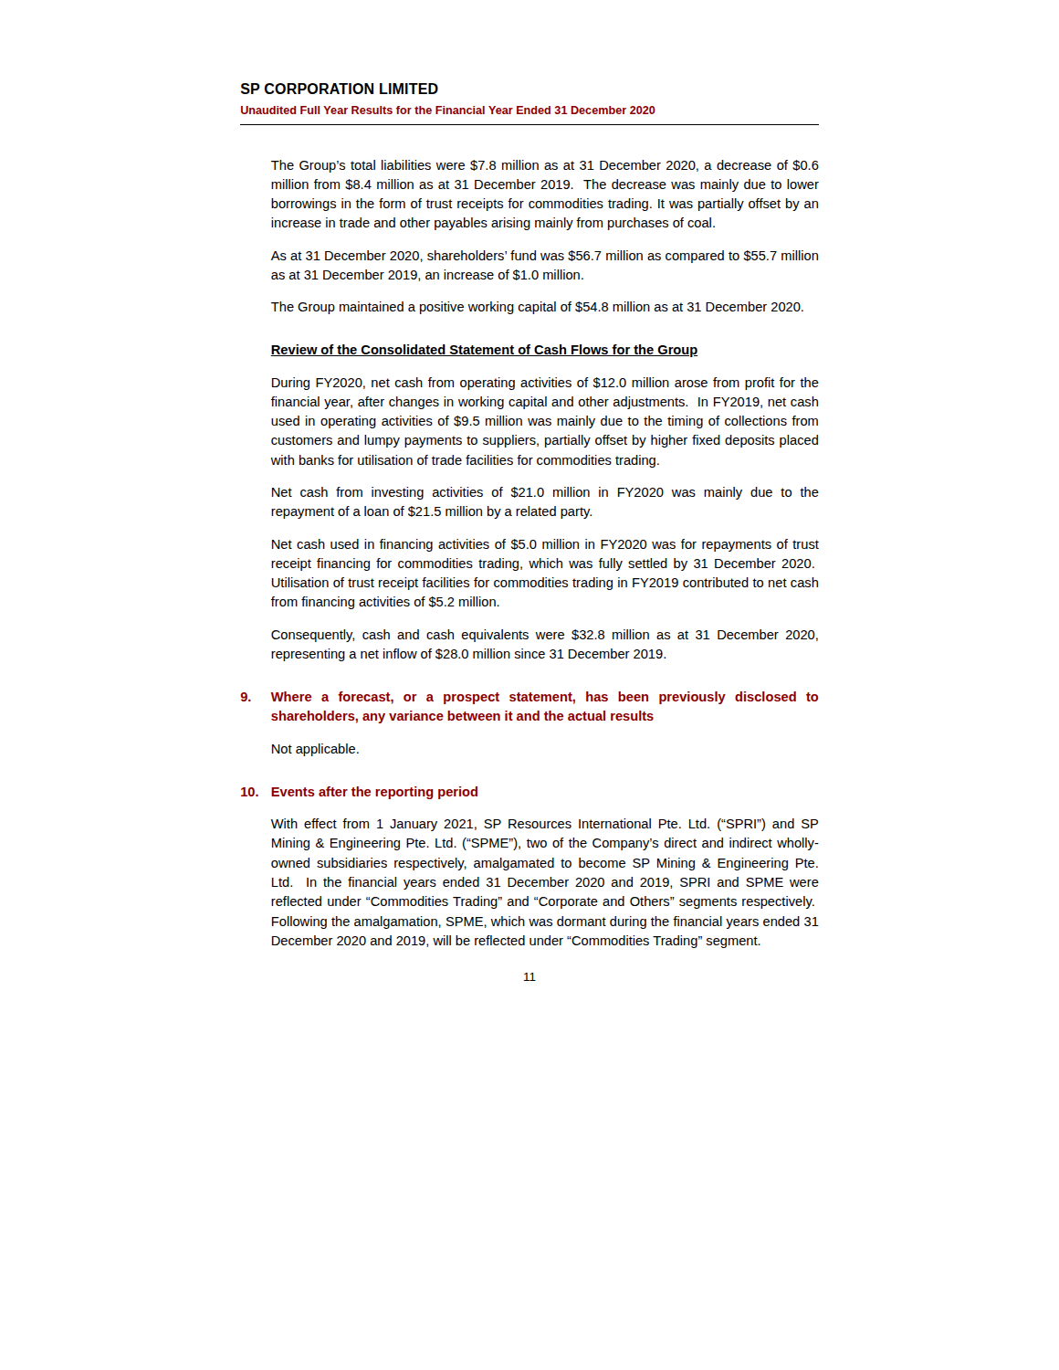SP CORPORATION LIMITED
Unaudited Full Year Results for the Financial Year Ended 31 December 2020
The Group’s total liabilities were $7.8 million as at 31 December 2020, a decrease of $0.6 million from $8.4 million as at 31 December 2019. The decrease was mainly due to lower borrowings in the form of trust receipts for commodities trading. It was partially offset by an increase in trade and other payables arising mainly from purchases of coal.
As at 31 December 2020, shareholders’ fund was $56.7 million as compared to $55.7 million as at 31 December 2019, an increase of $1.0 million.
The Group maintained a positive working capital of $54.8 million as at 31 December 2020.
Review of the Consolidated Statement of Cash Flows for the Group
During FY2020, net cash from operating activities of $12.0 million arose from profit for the financial year, after changes in working capital and other adjustments. In FY2019, net cash used in operating activities of $9.5 million was mainly due to the timing of collections from customers and lumpy payments to suppliers, partially offset by higher fixed deposits placed with banks for utilisation of trade facilities for commodities trading.
Net cash from investing activities of $21.0 million in FY2020 was mainly due to the repayment of a loan of $21.5 million by a related party.
Net cash used in financing activities of $5.0 million in FY2020 was for repayments of trust receipt financing for commodities trading, which was fully settled by 31 December 2020. Utilisation of trust receipt facilities for commodities trading in FY2019 contributed to net cash from financing activities of $5.2 million.
Consequently, cash and cash equivalents were $32.8 million as at 31 December 2020, representing a net inflow of $28.0 million since 31 December 2019.
9. Where a forecast, or a prospect statement, has been previously disclosed to shareholders, any variance between it and the actual results
Not applicable.
10. Events after the reporting period
With effect from 1 January 2021, SP Resources International Pte. Ltd. (“SPRI”) and SP Mining & Engineering Pte. Ltd. (“SPME”), two of the Company’s direct and indirect wholly-owned subsidiaries respectively, amalgamated to become SP Mining & Engineering Pte. Ltd. In the financial years ended 31 December 2020 and 2019, SPRI and SPME were reflected under “Commodities Trading” and “Corporate and Others” segments respectively. Following the amalgamation, SPME, which was dormant during the financial years ended 31 December 2020 and 2019, will be reflected under “Commodities Trading” segment.
11